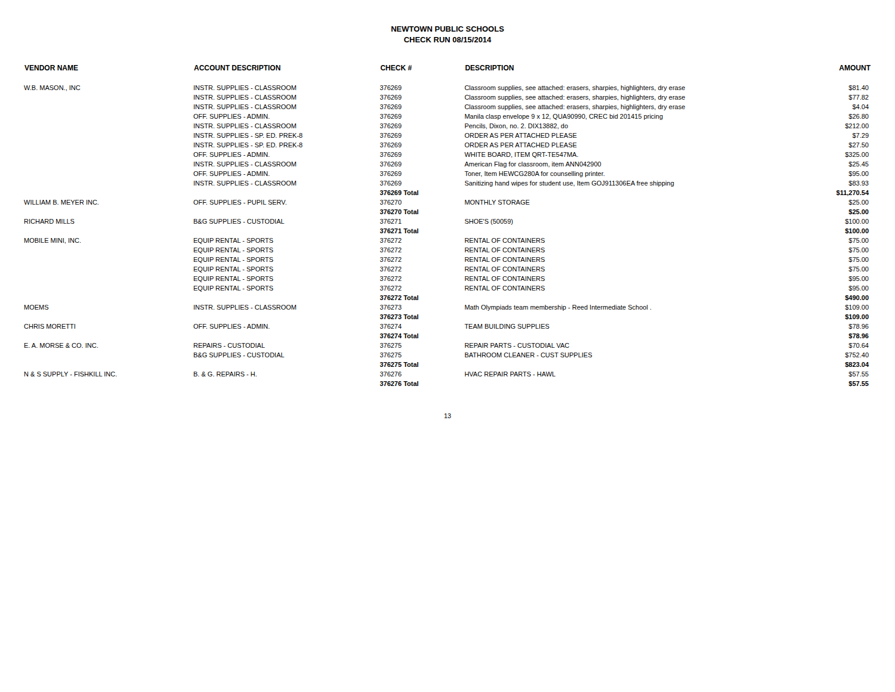NEWTOWN PUBLIC SCHOOLS
CHECK RUN 08/15/2014
| VENDOR NAME | ACCOUNT DESCRIPTION | CHECK # | DESCRIPTION | AMOUNT |
| --- | --- | --- | --- | --- |
| W.B. MASON., INC | INSTR. SUPPLIES - CLASSROOM | 376269 | Classroom supplies, see attached: erasers, sharpies, highlighters, dry erase | $81.40 |
| | INSTR. SUPPLIES - CLASSROOM | 376269 | Classroom supplies, see attached: erasers, sharpies, highlighters, dry erase | $77.82 |
| | INSTR. SUPPLIES - CLASSROOM | 376269 | Classroom supplies, see attached: erasers, sharpies, highlighters, dry erase | $4.04 |
| | OFF. SUPPLIES - ADMIN. | 376269 | Manila clasp envelope 9 x 12, QUA90990, CREC bid 201415 pricing | $26.80 |
| | INSTR. SUPPLIES - CLASSROOM | 376269 | Pencils, Dixon, no. 2. DIX13882, do | $212.00 |
| | INSTR. SUPPLIES - SP. ED. PREK-8 | 376269 | ORDER AS PER ATTACHED PLEASE | $7.29 |
| | INSTR. SUPPLIES - SP. ED. PREK-8 | 376269 | ORDER AS PER ATTACHED PLEASE | $27.50 |
| | OFF. SUPPLIES - ADMIN. | 376269 | WHITE BOARD, ITEM QRT-TE547MA. | $325.00 |
| | INSTR. SUPPLIES - CLASSROOM | 376269 | American Flag for classroom, item ANN042900 | $25.45 |
| | OFF. SUPPLIES - ADMIN. | 376269 | Toner, Item HEWCG280A for counselling printer. | $95.00 |
| | INSTR. SUPPLIES - CLASSROOM | 376269 | Sanitizing hand wipes for student use, Item GOJ911306EA free shipping | $83.93 |
| | | 376269 Total | | $11,270.54 |
| WILLIAM B. MEYER INC. | OFF. SUPPLIES - PUPIL SERV. | 376270 | MONTHLY STORAGE | $25.00 |
| | | 376270 Total | | $25.00 |
| RICHARD MILLS | B&G SUPPLIES - CUSTODIAL | 376271 | SHOE'S (50059) | $100.00 |
| | | 376271 Total | | $100.00 |
| MOBILE MINI, INC. | EQUIP RENTAL - SPORTS | 376272 | RENTAL OF CONTAINERS | $75.00 |
| | EQUIP RENTAL - SPORTS | 376272 | RENTAL OF CONTAINERS | $75.00 |
| | EQUIP RENTAL - SPORTS | 376272 | RENTAL OF CONTAINERS | $75.00 |
| | EQUIP RENTAL - SPORTS | 376272 | RENTAL OF CONTAINERS | $75.00 |
| | EQUIP RENTAL - SPORTS | 376272 | RENTAL OF CONTAINERS | $95.00 |
| | EQUIP RENTAL - SPORTS | 376272 | RENTAL OF CONTAINERS | $95.00 |
| | | 376272 Total | | $490.00 |
| MOEMS | INSTR. SUPPLIES - CLASSROOM | 376273 | Math Olympiads team membership - Reed Intermediate School . | $109.00 |
| | | 376273 Total | | $109.00 |
| CHRIS MORETTI | OFF. SUPPLIES - ADMIN. | 376274 | TEAM BUILDING SUPPLIES | $78.96 |
| | | 376274 Total | | $78.96 |
| E. A. MORSE & CO. INC. | REPAIRS - CUSTODIAL | 376275 | REPAIR PARTS - CUSTODIAL VAC | $70.64 |
| | B&G SUPPLIES - CUSTODIAL | 376275 | BATHROOM CLEANER - CUST SUPPLIES | $752.40 |
| | | 376275 Total | | $823.04 |
| N & S SUPPLY - FISHKILL INC. | B. & G. REPAIRS - H. | 376276 | HVAC REPAIR PARTS - HAWL | $57.55 |
| | | 376276 Total | | $57.55 |
13